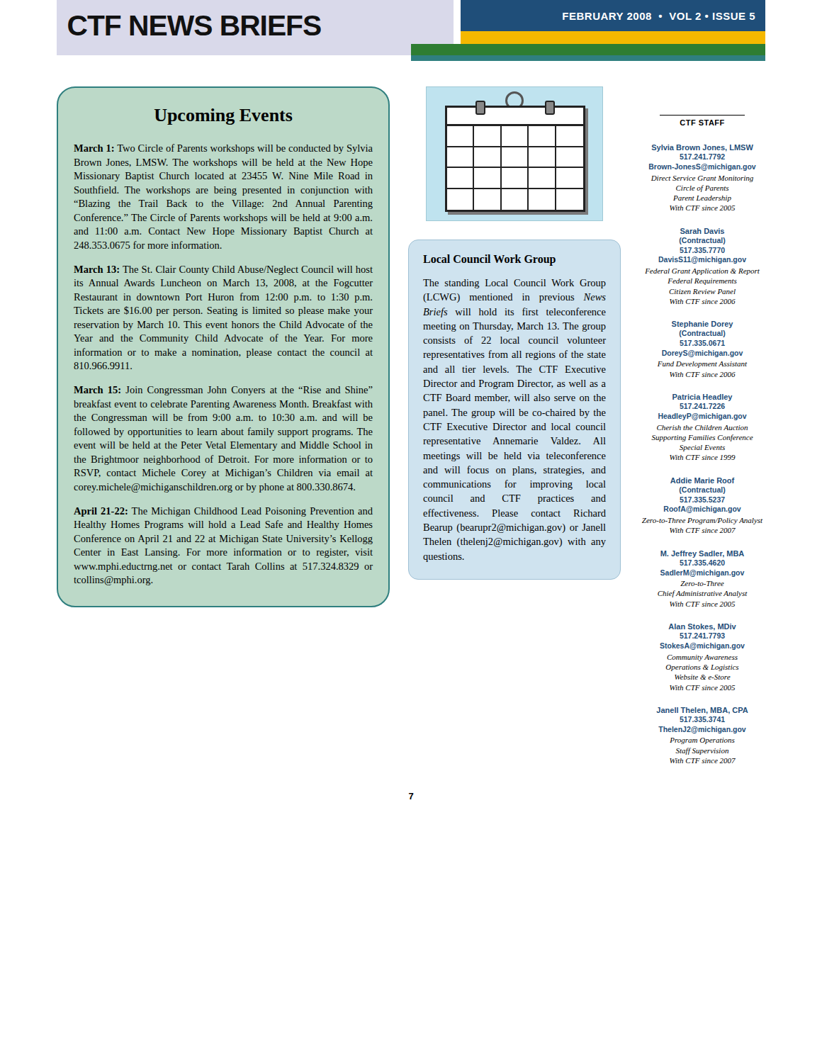CTF NEWS BRIEFS
FEBRUARY 2008 • VOL 2 • ISSUE 5
Upcoming Events
March 1: Two Circle of Parents workshops will be conducted by Sylvia Brown Jones, LMSW. The workshops will be held at the New Hope Missionary Baptist Church located at 23455 W. Nine Mile Road in Southfield. The workshops are being presented in conjunction with “Blazing the Trail Back to the Village: 2nd Annual Parenting Conference.” The Circle of Parents workshops will be held at 9:00 a.m. and 11:00 a.m. Contact New Hope Missionary Baptist Church at 248.353.0675 for more information.
March 13: The St. Clair County Child Abuse/Neglect Council will host its Annual Awards Luncheon on March 13, 2008, at the Fogcutter Restaurant in downtown Port Huron from 12:00 p.m. to 1:30 p.m. Tickets are $16.00 per person. Seating is limited so please make your reservation by March 10. This event honors the Child Advocate of the Year and the Community Child Advocate of the Year. For more information or to make a nomination, please contact the council at 810.966.9911.
March 15: Join Congressman John Conyers at the “Rise and Shine” breakfast event to celebrate Parenting Awareness Month. Breakfast with the Congressman will be from 9:00 a.m. to 10:30 a.m. and will be followed by opportunities to learn about family support programs. The event will be held at the Peter Vetal Elementary and Middle School in the Brightmoor neighborhood of Detroit. For more information or to RSVP, contact Michele Corey at Michigan’s Children via email at corey.michele@michiganschildren.org or by phone at 800.330.8674.
April 21-22: The Michigan Childhood Lead Poisoning Prevention and Healthy Homes Programs will hold a Lead Safe and Healthy Homes Conference on April 21 and 22 at Michigan State University’s Kellogg Center in East Lansing. For more information or to register, visit www.mphi.eductrng.net or contact Tarah Collins at 517.324.8329 or tcollins@mphi.org.
Local Council Work Group
The standing Local Council Work Group (LCWG) mentioned in previous News Briefs will hold its first teleconference meeting on Thursday, March 13. The group consists of 22 local council volunteer representatives from all regions of the state and all tier levels. The CTF Executive Director and Program Director, as well as a CTF Board member, will also serve on the panel. The group will be co-chaired by the CTF Executive Director and local council representative Annemarie Valdez. All meetings will be held via teleconference and will focus on plans, strategies, and communications for improving local council and CTF practices and effectiveness. Please contact Richard Bearup (bearupr2@michigan.gov) or Janell Thelen (thelenj2@michigan.gov) with any questions.
CTF STAFF
Sylvia Brown Jones, LMSW
517.241.7792
Brown-JonesS@michigan.gov
Direct Service Grant Monitoring
Circle of Parents
Parent Leadership
With CTF since 2005
Sarah Davis
(Contractual)
517.335.7770
DavisS11@michigan.gov
Federal Grant Application & Report
Federal Requirements
Citizen Review Panel
With CTF since 2006
Stephanie Dorey
(Contractual)
517.335.0671
DoreyS@michigan.gov
Fund Development Assistant
With CTF since 2006
Patricia Headley
517.241.7226
HeadleyP@michigan.gov
Cherish the Children Auction
Supporting Families Conference
Special Events
With CTF since 1999
Addie Marie Roof
(Contractual)
517.335.5237
RoofA@michigan.gov
Zero-to-Three Program/Policy Analyst
With CTF since 2007
M. Jeffrey Sadler, MBA
517.335.4620
SadlerM@michigan.gov
Zero-to-Three
Chief Administrative Analyst
With CTF since 2005
Alan Stokes, MDiv
517.241.7793
StokesA@michigan.gov
Community Awareness
Operations & Logistics
Website & e-Store
With CTF since 2005
Janell Thelen, MBA, CPA
517.335.3741
ThelenJ2@michigan.gov
Program Operations
Staff Supervision
With CTF since 2007
7